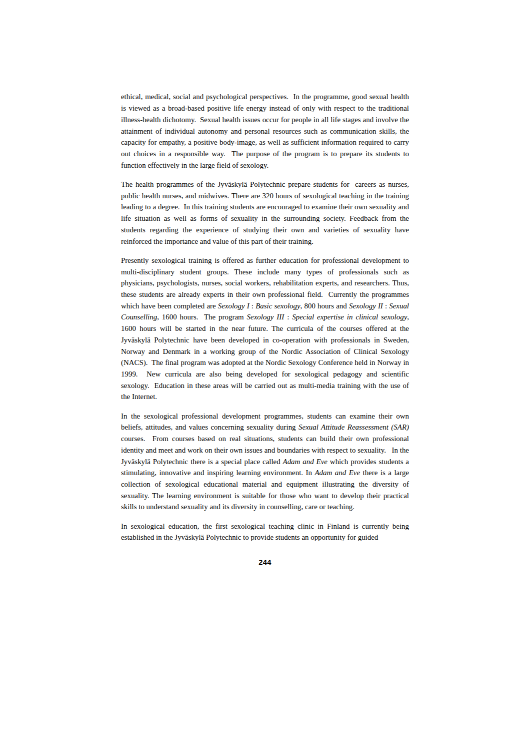ethical, medical, social and psychological perspectives. In the programme, good sexual health is viewed as a broad-based positive life energy instead of only with respect to the traditional illness-health dichotomy. Sexual health issues occur for people in all life stages and involve the attainment of individual autonomy and personal resources such as communication skills, the capacity for empathy, a positive body-image, as well as sufficient information required to carry out choices in a responsible way. The purpose of the program is to prepare its students to function effectively in the large field of sexology.
The health programmes of the Jyväskylä Polytechnic prepare students for careers as nurses, public health nurses, and midwives. There are 320 hours of sexological teaching in the training leading to a degree. In this training students are encouraged to examine their own sexuality and life situation as well as forms of sexuality in the surrounding society. Feedback from the students regarding the experience of studying their own and varieties of sexuality have reinforced the importance and value of this part of their training.
Presently sexological training is offered as further education for professional development to multi-disciplinary student groups. These include many types of professionals such as physicians, psychologists, nurses, social workers, rehabilitation experts, and researchers. Thus, these students are already experts in their own professional field. Currently the programmes which have been completed are Sexology I : Basic sexology, 800 hours and Sexology II : Sexual Counselling, 1600 hours. The program Sexology III : Special expertise in clinical sexology, 1600 hours will be started in the near future. The curricula of the courses offered at the Jyväskylä Polytechnic have been developed in co-operation with professionals in Sweden, Norway and Denmark in a working group of the Nordic Association of Clinical Sexology (NACS). The final program was adopted at the Nordic Sexology Conference held in Norway in 1999. New curricula are also being developed for sexological pedagogy and scientific sexology. Education in these areas will be carried out as multi-media training with the use of the Internet.
In the sexological professional development programmes, students can examine their own beliefs, attitudes, and values concerning sexuality during Sexual Attitude Reassessment (SAR) courses. From courses based on real situations, students can build their own professional identity and meet and work on their own issues and boundaries with respect to sexuality. In the Jyväskylä Polytechnic there is a special place called Adam and Eve which provides students a stimulating, innovative and inspiring learning environment. In Adam and Eve there is a large collection of sexological educational material and equipment illustrating the diversity of sexuality. The learning environment is suitable for those who want to develop their practical skills to understand sexuality and its diversity in counselling, care or teaching.
In sexological education, the first sexological teaching clinic in Finland is currently being established in the Jyväskylä Polytechnic to provide students an opportunity for guided
244